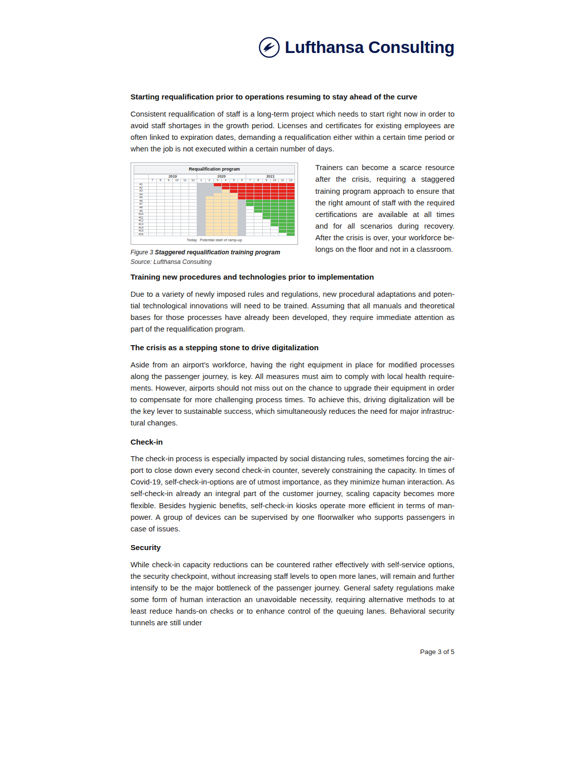Lufthansa Consulting
Starting requalification prior to operations resuming to stay ahead of the curve
Consistent requalification of staff is a long-term project which needs to start right now in order to avoid staff shortages in the growth period. Licenses and certificates for existing employees are often linked to expiration dates, demanding a requalification either within a certain time period or when the job is not executed within a certain number of days.
Requalification program
| | 2019 | 2020 | 2021 |
| --- | --- | --- | --- |
| | 7 | 8 | 9 | 10 | 11 | 12 | 1 | 2 | 3 | 4 | 5 | 6 | 7 | 8 | 9 | 10 | 11 | 12 |
| #1 | | | | | | | | | | | | | | | | | | |
| #2 | | | | | | | | | | | | | | | | | | |
| #3 | | | | | | | | | | | | | | | | | | |
| #4 | | | | | | | | | | | | | | | | | | |
| #5 | | | | | | | | | | | | | | | | | | |
| #6 | | | | | | | | | | | | | | | | | | |
| #7 | | | | | | | | | | | | | | | | | | |
| #8 | | | | | | | | | | | | | | | | | | |
| #9 | | | | | | | | | | | | | | | | | | |
| #10 | | | | | | | | | | | | | | | | | | |
| #11 | | | | | | | | | | | | | | | | | | |
| #12 | | | | | | | | | | | | | | | | | | |
| #13 | | | | | | | | | | | | | | | | | | |
| #14 | | | | | | | | | | | | | | | | | | |
| #15 | | | | | | | | | | | | | | | | | | |
| #16 | | | | | | | | | | | | | | | | | | |
Today Potential start of ramp-up
Figure 3 Staggered requalification training program Source: Lufthansa Consulting
Trainers can become a scarce resource after the crisis, requiring a staggered training program approach to ensure that the right amount of staff with the required certifications are available at all times and for all scenarios during recovery. After the crisis is over, your workforce belongs on the floor and not in a classroom.
Training new procedures and technologies prior to implementation
Due to a variety of newly imposed rules and regulations, new procedural adaptations and potential technological innovations will need to be trained. Assuming that all manuals and theoretical bases for those processes have already been developed, they require immediate attention as part of the requalification program.
The crisis as a stepping stone to drive digitalization
Aside from an airport’s workforce, having the right equipment in place for modified processes along the passenger journey, is key. All measures must aim to comply with local health requirements. However, airports should not miss out on the chance to upgrade their equipment in order to compensate for more challenging process times. To achieve this, driving digitalization will be the key lever to sustainable success, which simultaneously reduces the need for major infrastructural changes.
Check-in
The check-in process is especially impacted by social distancing rules, sometimes forcing the airport to close down every second check-in counter, severely constraining the capacity. In times of Covid-19, self-check-in-options are of utmost importance, as they minimize human interaction. As self-check-in already an integral part of the customer journey, scaling capacity becomes more flexible. Besides hygienic benefits, self-check-in kiosks operate more efficient in terms of manpower. A group of devices can be supervised by one floorwalker who supports passengers in case of issues.
Security
While check-in capacity reductions can be countered rather effectively with self-service options, the security checkpoint, without increasing staff levels to open more lanes, will remain and further intensify to be the major bottleneck of the passenger journey. General safety regulations make some form of human interaction an unavoidable necessity, requiring alternative methods to at least reduce hands-on checks or to enhance control of the queuing lanes. Behavioral security tunnels are still under
Page 3 of 5